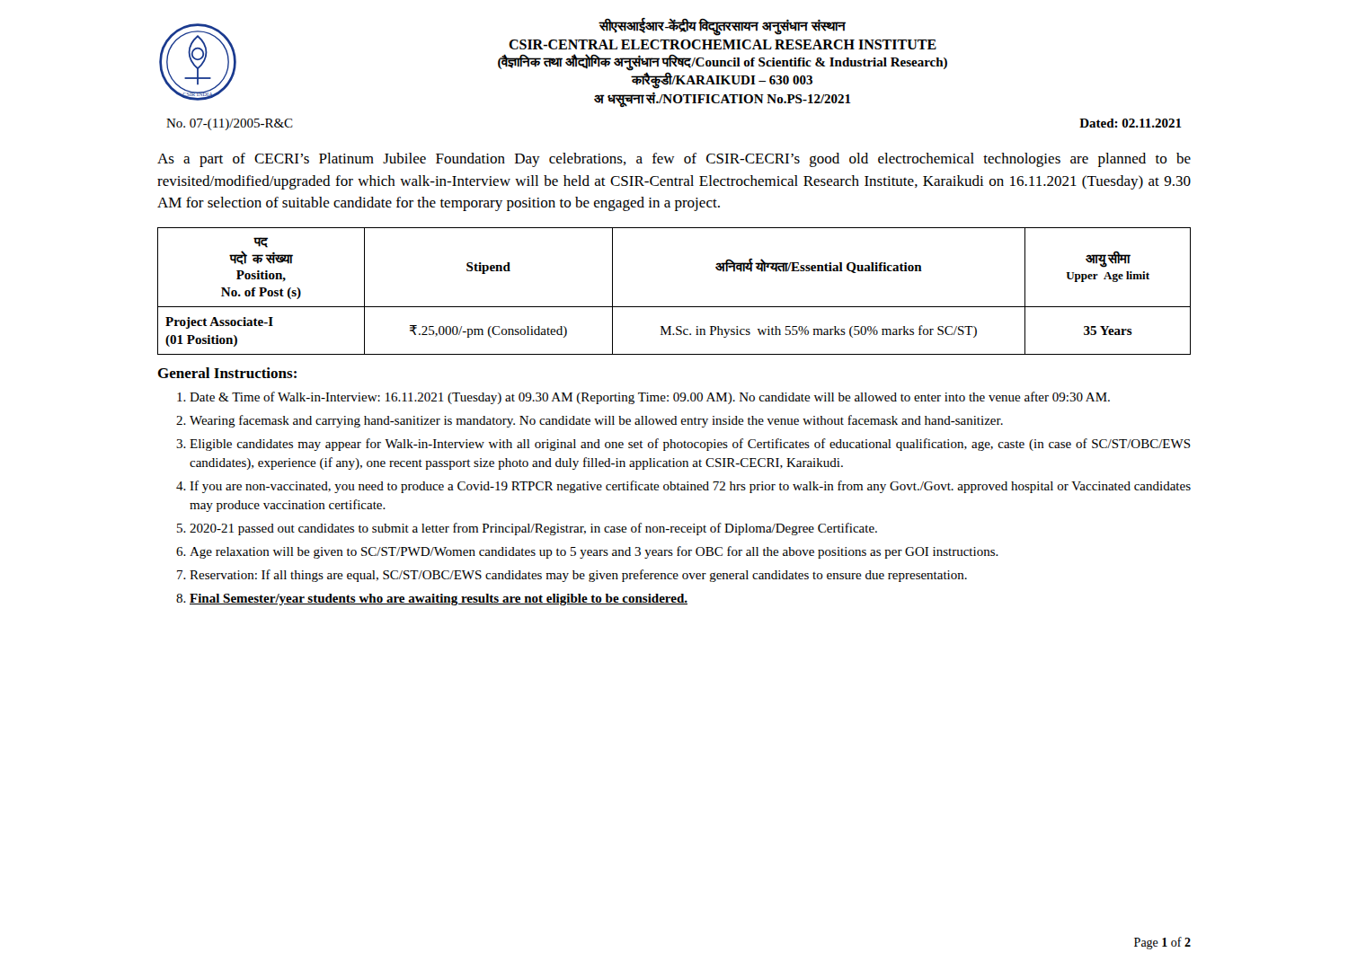CSIR INDIA
सीएसआईआर-केंद्रीय विद्युतरसायन अनुसंधान संस्थान
CSIR-CENTRAL ELECTROCHEMICAL RESEARCH INSTITUTE
(वैज्ञानिक तथा औद्योगिक अनुसंधान परिषद/Council of Scientific & Industrial Research)
कारैकुडी/KARAIKUDI – 630 003
अ धसूचना सं./NOTIFICATION No.PS-12/2021
No. 07-(11)/2005-R&C
Dated: 02.11.2021
As a part of CECRI’s Platinum Jubilee Foundation Day celebrations, a few of CSIR-CECRI’s good old electrochemical technologies are planned to be revisited/modified/upgraded for which walk-in-Interview will be held at CSIR-Central Electrochemical Research Institute, Karaikudi on 16.11.2021 (Tuesday) at 9.30 AM for selection of suitable candidate for the temporary position to be engaged in a project.
| पद पदो क संख्या Position, No. of Post (s) | Stipend | अनिवार्य योग्यता/Essential Qualification | आयु सीमा Upper Age limit |
| --- | --- | --- | --- |
| Project Associate-I (01 Position) | ₹.25,000/-pm (Consolidated) | M.Sc. in Physics with 55% marks (50% marks for SC/ST) | 35 Years |
General Instructions:
Date & Time of Walk-in-Interview: 16.11.2021 (Tuesday) at 09.30 AM (Reporting Time: 09.00 AM). No candidate will be allowed to enter into the venue after 09:30 AM.
Wearing facemask and carrying hand-sanitizer is mandatory. No candidate will be allowed entry inside the venue without facemask and hand-sanitizer.
Eligible candidates may appear for Walk-in-Interview with all original and one set of photocopies of Certificates of educational qualification, age, caste (in case of SC/ST/OBC/EWS candidates), experience (if any), one recent passport size photo and duly filled-in application at CSIR-CECRI, Karaikudi.
If you are non-vaccinated, you need to produce a Covid-19 RTPCR negative certificate obtained 72 hrs prior to walk-in from any Govt./Govt. approved hospital or Vaccinated candidates may produce vaccination certificate.
2020-21 passed out candidates to submit a letter from Principal/Registrar, in case of non-receipt of Diploma/Degree Certificate.
Age relaxation will be given to SC/ST/PWD/Women candidates up to 5 years and 3 years for OBC for all the above positions as per GOI instructions.
Reservation: If all things are equal, SC/ST/OBC/EWS candidates may be given preference over general candidates to ensure due representation.
Final Semester/year students who are awaiting results are not eligible to be considered.
Page 1 of 2